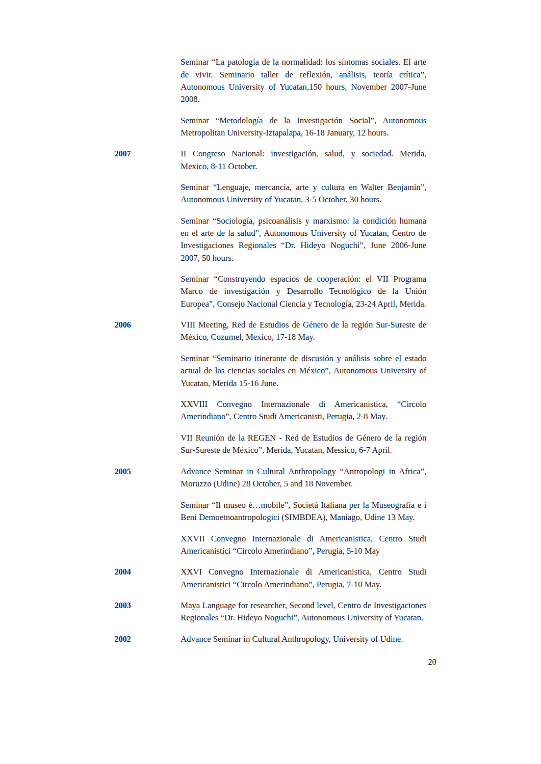| | Seminar “La patología de la normalidad: los síntomas sociales. El arte de vivir. Seminario taller de reflexión, análisis, teoría crítica”, Autonomous University of Yucatan,150 hours, November 2007-June 2008. Seminar “Metodología de la Investigación Social”, Autonomous Metropolitan University-Iztapalapa, 16-18 January, 12 hours. |
| 2007 | II Congreso Nacional: investigación, salud, y sociedad. Merida, Mexico, 8-11 October. Seminar “Lenguaje, mercancía, arte y cultura en Walter Benjamín”, Autonomous University of Yucatan, 3-5 October, 30 hours. Seminar “Sociología, psicoanálisis y marxismo: la condición humana en el arte de la salud”, Autonomous University of Yucatan, Centro de Investigaciones Regionales “Dr. Hideyo Noguchi”, June 2006-June 2007, 50 hours. Seminar “Construyendo espacios de cooperación: el VII Programa Marco de investigación y Desarrollo Tecnológico de la Unión Europea”, Consejo Nacional Ciencia y Tecnología, 23-24 April, Merida. |
| 2006 | VIII Meeting, Red de Estudios de Género de la región Sur-Sureste de México, Cozumel, Mexico, 17-18 May. Seminar “Seminario itinerante de discusión y análisis sobre el estado actual de las ciencias sociales en México”, Autonomous University of Yucatan, Merida 15-16 June. XXVIII Convegno Internazionale di Americanistica, “Circolo Amerindiano”, Centro Studi Americanisti, Perugia, 2-8 May. VII Reunión de la REGEN - Red de Estudios de Género de la región Sur-Sureste de México”, Merida, Yucatan, Messico, 6-7 April. |
| 2005 | Advance Seminar in Cultural Anthropology “Antropologi in Africa”, Moruzzo (Udine) 28 October, 5 and 18 November. Seminar “Il museo è…mobile”, Società Italiana per la Museografia e i Beni Demoetnoantropologici (SIMBDEA), Maniago, Udine 13 May. XXVII Convegno Internazionale di Americanistica, Centro Studi Americanistici “Circolo Amerindiano”, Perugia, 5-10 May |
| 2004 | XXVI Convegno Internazionale di Americanistica, Centro Studi Americanistici “Circolo Amerindiano”, Perugia, 7-10 May. |
| 2003 | Maya Language for researcher, Second level, Centro de Investigaciones Regionales “Dr. Hideyo Noguchi”, Autonomous University of Yucatan. |
| 2002 | Advance Seminar in Cultural Anthropology, University of Udine. |
20